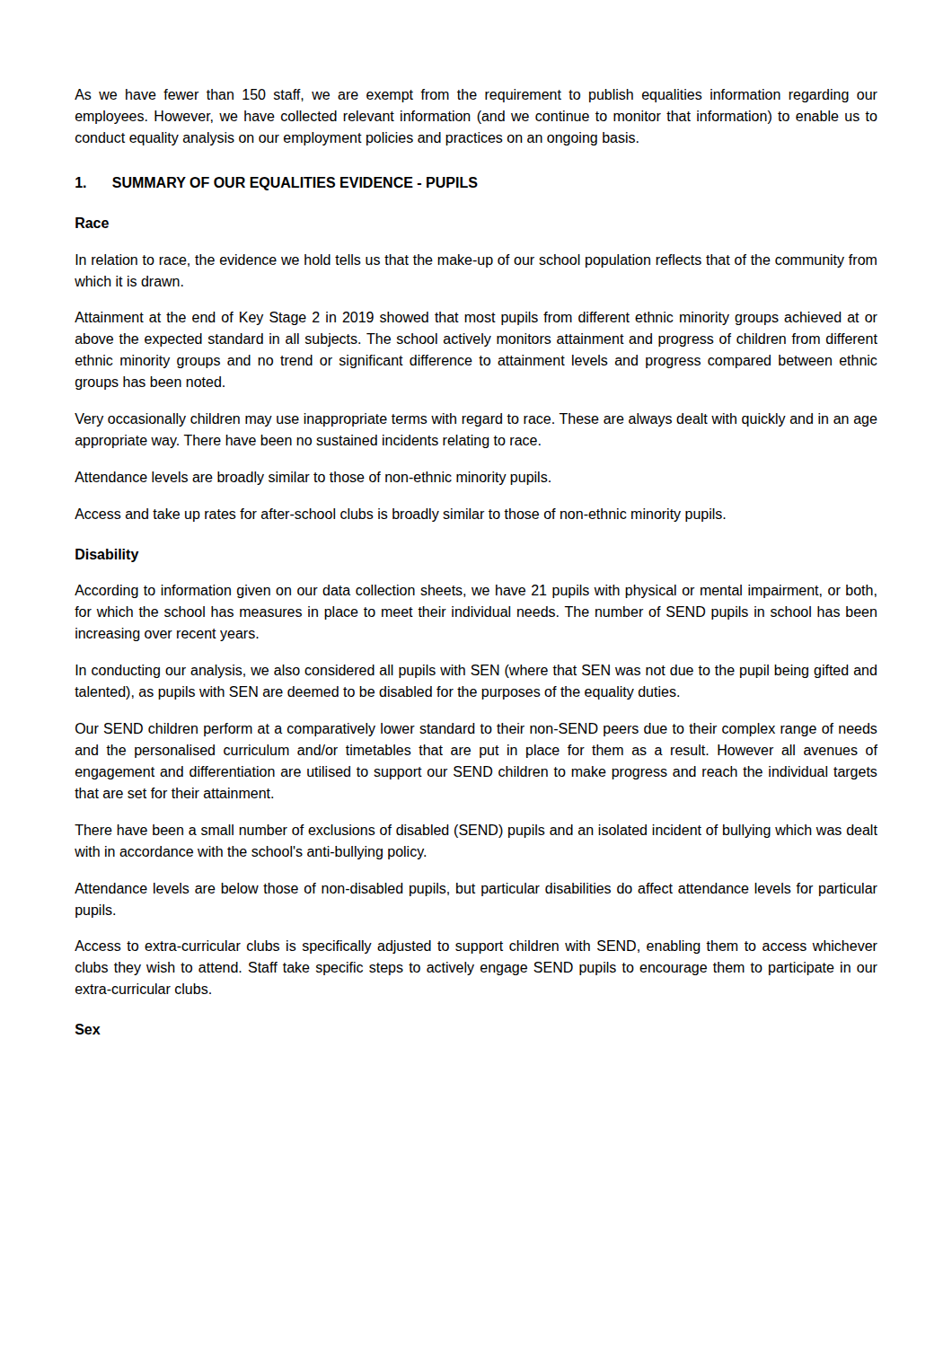As we have fewer than 150 staff, we are exempt from the requirement to publish equalities information regarding our employees. However, we have collected relevant information (and we continue to monitor that information) to enable us to conduct equality analysis on our employment policies and practices on an ongoing basis.
1. SUMMARY OF OUR EQUALITIES EVIDENCE - PUPILS
Race
In relation to race, the evidence we hold tells us that the make-up of our school population reflects that of the community from which it is drawn.
Attainment at the end of Key Stage 2 in 2019 showed that most pupils from different ethnic minority groups achieved at or above the expected standard in all subjects. The school actively monitors attainment and progress of children from different ethnic minority groups and no trend or significant difference to attainment levels and progress compared between ethnic groups has been noted.
Very occasionally children may use inappropriate terms with regard to race. These are always dealt with quickly and in an age appropriate way. There have been no sustained incidents relating to race.
Attendance levels are broadly similar to those of non-ethnic minority pupils.
Access and take up rates for after-school clubs is broadly similar to those of non-ethnic minority pupils.
Disability
According to information given on our data collection sheets, we have 21 pupils with physical or mental impairment, or both, for which the school has measures in place to meet their individual needs. The number of SEND pupils in school has been increasing over recent years.
In conducting our analysis, we also considered all pupils with SEN (where that SEN was not due to the pupil being gifted and talented), as pupils with SEN are deemed to be disabled for the purposes of the equality duties.
Our SEND children perform at a comparatively lower standard to their non-SEND peers due to their complex range of needs and the personalised curriculum and/or timetables that are put in place for them as a result. However all avenues of engagement and differentiation are utilised to support our SEND children to make progress and reach the individual targets that are set for their attainment.
There have been a small number of exclusions of disabled (SEND) pupils and an isolated incident of bullying which was dealt with in accordance with the school's anti-bullying policy.
Attendance levels are below those of non-disabled pupils, but particular disabilities do affect attendance levels for particular pupils.
Access to extra-curricular clubs is specifically adjusted to support children with SEND, enabling them to access whichever clubs they wish to attend. Staff take specific steps to actively engage SEND pupils to encourage them to participate in our extra-curricular clubs.
Sex